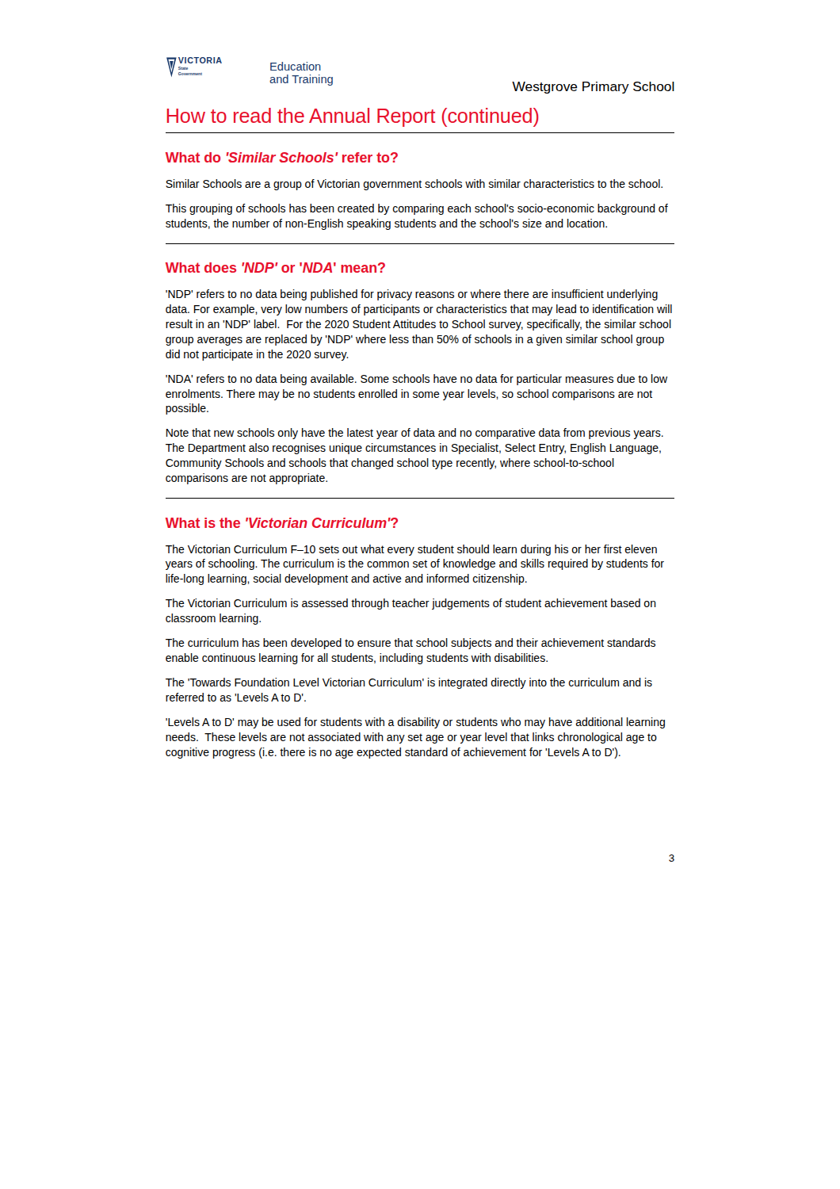VICTORIA State Government
Education
and Training
Westgrove Primary School
How to read the Annual Report (continued)
What do 'Similar Schools' refer to?
Similar Schools are a group of Victorian government schools with similar characteristics to the school.
This grouping of schools has been created by comparing each school's socio-economic background of students, the number of non-English speaking students and the school's size and location.
What does 'NDP' or 'NDA' mean?
'NDP' refers to no data being published for privacy reasons or where there are insufficient underlying data. For example, very low numbers of participants or characteristics that may lead to identification will result in an 'NDP' label. For the 2020 Student Attitudes to School survey, specifically, the similar school group averages are replaced by 'NDP' where less than 50% of schools in a given similar school group did not participate in the 2020 survey.
'NDA' refers to no data being available. Some schools have no data for particular measures due to low enrolments. There may be no students enrolled in some year levels, so school comparisons are not possible.
Note that new schools only have the latest year of data and no comparative data from previous years. The Department also recognises unique circumstances in Specialist, Select Entry, English Language, Community Schools and schools that changed school type recently, where school-to-school comparisons are not appropriate.
What is the 'Victorian Curriculum'?
The Victorian Curriculum F–10 sets out what every student should learn during his or her first eleven years of schooling. The curriculum is the common set of knowledge and skills required by students for life-long learning, social development and active and informed citizenship.
The Victorian Curriculum is assessed through teacher judgements of student achievement based on classroom learning.
The curriculum has been developed to ensure that school subjects and their achievement standards enable continuous learning for all students, including students with disabilities.
The 'Towards Foundation Level Victorian Curriculum' is integrated directly into the curriculum and is referred to as 'Levels A to D'.
'Levels A to D' may be used for students with a disability or students who may have additional learning needs. These levels are not associated with any set age or year level that links chronological age to cognitive progress (i.e. there is no age expected standard of achievement for 'Levels A to D').
3